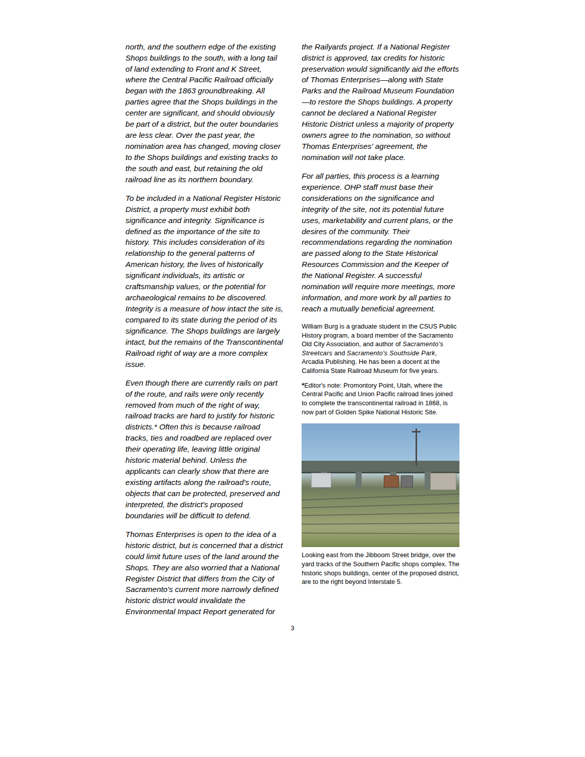north, and the southern edge of the existing Shops buildings to the south, with a long tail of land extending to Front and K Street, where the Central Pacific Railroad officially began with the 1863 groundbreaking. All parties agree that the Shops buildings in the center are significant, and should obviously be part of a district, but the outer boundaries are less clear. Over the past year, the nomination area has changed, moving closer to the Shops buildings and existing tracks to the south and east, but retaining the old railroad line as its northern boundary.
To be included in a National Register Historic District, a property must exhibit both significance and integrity. Significance is defined as the importance of the site to history. This includes consideration of its relationship to the general patterns of American history, the lives of historically significant individuals, its artistic or craftsmanship values, or the potential for archaeological remains to be discovered. Integrity is a measure of how intact the site is, compared to its state during the period of its significance. The Shops buildings are largely intact, but the remains of the Transcontinental Railroad right of way are a more complex issue.
Even though there are currently rails on part of the route, and rails were only recently removed from much of the right of way, railroad tracks are hard to justify for historic districts.* Often this is because railroad tracks, ties and roadbed are replaced over their operating life, leaving little original historic material behind. Unless the applicants can clearly show that there are existing artifacts along the railroad's route, objects that can be protected, preserved and interpreted, the district's proposed boundaries will be difficult to defend.
Thomas Enterprises is open to the idea of a historic district, but is concerned that a district could limit future uses of the land around the Shops. They are also worried that a National Register District that differs from the City of Sacramento's current more narrowly defined historic district would invalidate the Environmental Impact Report generated for
the Railyards project. If a National Register district is approved, tax credits for historic preservation would significantly aid the efforts of Thomas Enterprises—along with State Parks and the Railroad Museum Foundation—to restore the Shops buildings. A property cannot be declared a National Register Historic District unless a majority of property owners agree to the nomination, so without Thomas Enterprises' agreement, the nomination will not take place.
For all parties, this process is a learning experience. OHP staff must base their considerations on the significance and integrity of the site, not its potential future uses, marketability and current plans, or the desires of the community. Their recommendations regarding the nomination are passed along to the State Historical Resources Commission and the Keeper of the National Register. A successful nomination will require more meetings, more information, and more work by all parties to reach a mutually beneficial agreement.
William Burg is a graduate student in the CSUS Public History program, a board member of the Sacramento Old City Association, and author of Sacramento's Streetcars and Sacramento's Southside Park, Arcadia Publishing. He has been a docent at the California State Railroad Museum for five years.
*Editor's note: Promontory Point, Utah, where the Central Pacific and Union Pacific railroad lines joined to complete the transcontinental railroad in 1868, is now part of Golden Spike National Historic Site.
Looking east from the Jibboom Street bridge, over the yard tracks of the Southern Pacific shops complex. The historic shops buildings, center of the proposed district, are to the right beyond Interstate 5.
3